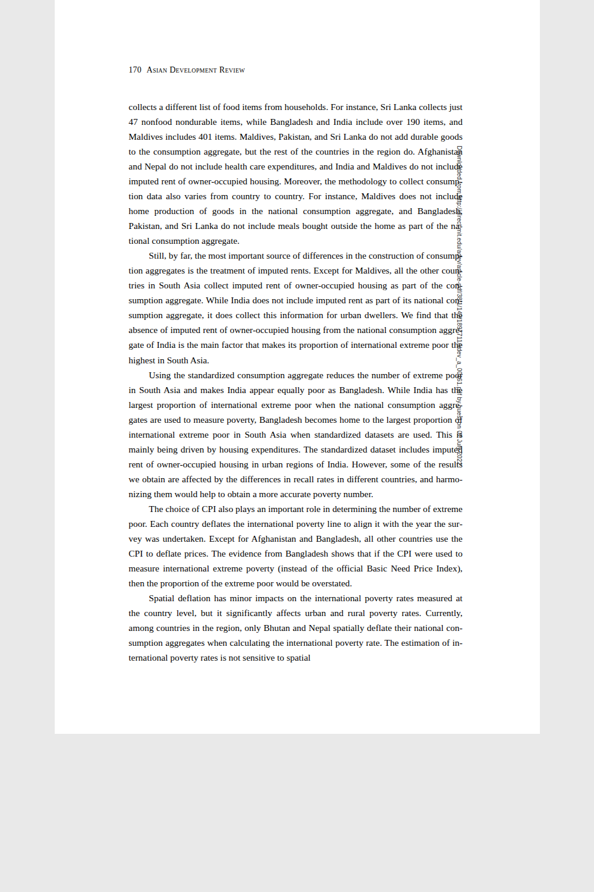170 Asian Development Review
collects a different list of food items from households. For instance, Sri Lanka collects just 47 nonfood nondurable items, while Bangladesh and India include over 190 items, and Maldives includes 401 items. Maldives, Pakistan, and Sri Lanka do not add durable goods to the consumption aggregate, but the rest of the countries in the region do. Afghanistan and Nepal do not include health care expenditures, and India and Maldives do not include imputed rent of owner-occupied housing. Moreover, the methodology to collect consumption data also varies from country to country. For instance, Maldives does not include home production of goods in the national consumption aggregate, and Bangladesh, Pakistan, and Sri Lanka do not include meals bought outside the home as part of the national consumption aggregate.
Still, by far, the most important source of differences in the construction of consumption aggregates is the treatment of imputed rents. Except for Maldives, all the other countries in South Asia collect imputed rent of owner-occupied housing as part of the consumption aggregate. While India does not include imputed rent as part of its national consumption aggregate, it does collect this information for urban dwellers. We find that the absence of imputed rent of owner-occupied housing from the national consumption aggregate of India is the main factor that makes its proportion of international extreme poor the highest in South Asia.
Using the standardized consumption aggregate reduces the number of extreme poor in South Asia and makes India appear equally poor as Bangladesh. While India has the largest proportion of international extreme poor when the national consumption aggregates are used to measure poverty, Bangladesh becomes home to the largest proportion of international extreme poor in South Asia when standardized datasets are used. This is mainly being driven by housing expenditures. The standardized dataset includes imputed rent of owner-occupied housing in urban regions of India. However, some of the results we obtain are affected by the differences in recall rates in different countries, and harmonizing them would help to obtain a more accurate poverty number.
The choice of CPI also plays an important role in determining the number of extreme poor. Each country deflates the international poverty line to align it with the year the survey was undertaken. Except for Afghanistan and Bangladesh, all other countries use the CPI to deflate prices. The evidence from Bangladesh shows that if the CPI were used to measure international extreme poverty (instead of the official Basic Need Price Index), then the proportion of the extreme poor would be overstated.
Spatial deflation has minor impacts on the international poverty rates measured at the country level, but it significantly affects urban and rural poverty rates. Currently, among countries in the region, only Bhutan and Nepal spatially deflate their national consumption aggregates when calculating the international poverty rate. The estimation of international poverty rates is not sensitive to spatial
Downloaded from http://direct.mit.edu/adev/article-pdf/38/1/142/1897711/adev_a_00161.pdf by guest on 02 July 2022